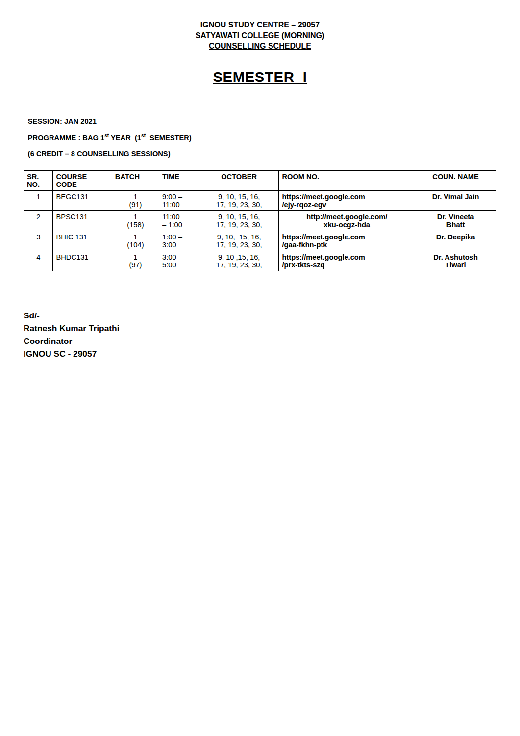IGNOU STUDY CENTRE – 29057 SATYAWATI COLLEGE (MORNING) COUNSELLING SCHEDULE
SEMESTER I
SESSION: JAN 2021
PROGRAMME : BAG 1st YEAR (1st SEMESTER)
(6 CREDIT – 8 COUNSELLING SESSIONS)
| SR. NO. | COURSE CODE | BATCH | TIME | OCTOBER | ROOM NO. | COUN. NAME |
| --- | --- | --- | --- | --- | --- | --- |
| 1 | BEGC131 | 1 (91) | 9:00 – 11:00 | 9, 10, 15, 16, 17, 19, 23, 30, | https://meet.google.com /ejy-rqoz-egv | Dr. Vimal Jain |
| 2 | BPSC131 | 1 (158) | 11:00 – 1:00 | 9, 10, 15, 16, 17, 19, 23, 30, | http://meet.google.com/ xku-ocgz-hda | Dr. Vineeta Bhatt |
| 3 | BHIC 131 | 1 (104) | 1:00 – 3:00 | 9, 10, 15, 16, 17, 19, 23, 30, | https://meet.google.com /gaa-fkhn-ptk | Dr. Deepika |
| 4 | BHDC131 | 1 (97) | 3:00 – 5:00 | 9, 10 ,15, 16, 17, 19, 23, 30, | https://meet.google.com /prx-tkts-szq | Dr. Ashutosh Tiwari |
Sd/-
Ratnesh Kumar Tripathi
Coordinator
IGNOU SC - 29057